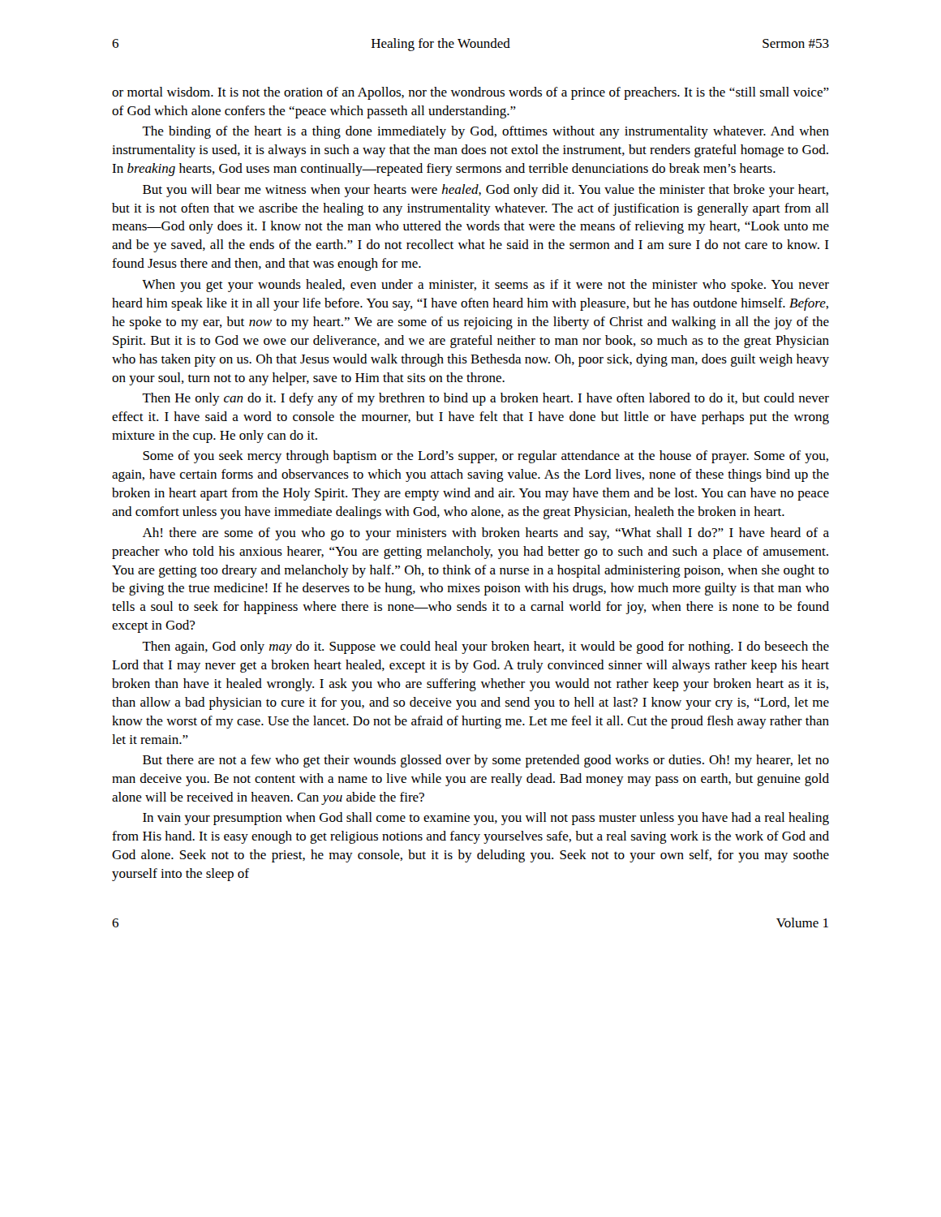6 Healing for the Wounded Sermon #53
or mortal wisdom. It is not the oration of an Apollos, nor the wondrous words of a prince of preachers. It is the “still small voice” of God which alone confers the “peace which passeth all understanding.”
The binding of the heart is a thing done immediately by God, ofttimes without any instrumentality whatever. And when instrumentality is used, it is always in such a way that the man does not extol the instrument, but renders grateful homage to God. In breaking hearts, God uses man continually—repeated fiery sermons and terrible denunciations do break men’s hearts.
But you will bear me witness when your hearts were healed, God only did it. You value the minister that broke your heart, but it is not often that we ascribe the healing to any instrumentality whatever. The act of justification is generally apart from all means—God only does it. I know not the man who uttered the words that were the means of relieving my heart, “Look unto me and be ye saved, all the ends of the earth.” I do not recollect what he said in the sermon and I am sure I do not care to know. I found Jesus there and then, and that was enough for me.
When you get your wounds healed, even under a minister, it seems as if it were not the minister who spoke. You never heard him speak like it in all your life before. You say, “I have often heard him with pleasure, but he has outdone himself. Before, he spoke to my ear, but now to my heart.” We are some of us rejoicing in the liberty of Christ and walking in all the joy of the Spirit. But it is to God we owe our deliverance, and we are grateful neither to man nor book, so much as to the great Physician who has taken pity on us. Oh that Jesus would walk through this Bethesda now. Oh, poor sick, dying man, does guilt weigh heavy on your soul, turn not to any helper, save to Him that sits on the throne.
Then He only can do it. I defy any of my brethren to bind up a broken heart. I have often labored to do it, but could never effect it. I have said a word to console the mourner, but I have felt that I have done but little or have perhaps put the wrong mixture in the cup. He only can do it.
Some of you seek mercy through baptism or the Lord’s supper, or regular attendance at the house of prayer. Some of you, again, have certain forms and observances to which you attach saving value. As the Lord lives, none of these things bind up the broken in heart apart from the Holy Spirit. They are empty wind and air. You may have them and be lost. You can have no peace and comfort unless you have immediate dealings with God, who alone, as the great Physician, healeth the broken in heart.
Ah! there are some of you who go to your ministers with broken hearts and say, “What shall I do?” I have heard of a preacher who told his anxious hearer, “You are getting melancholy, you had better go to such and such a place of amusement. You are getting too dreary and melancholy by half.” Oh, to think of a nurse in a hospital administering poison, when she ought to be giving the true medicine! If he deserves to be hung, who mixes poison with his drugs, how much more guilty is that man who tells a soul to seek for happiness where there is none—who sends it to a carnal world for joy, when there is none to be found except in God?
Then again, God only may do it. Suppose we could heal your broken heart, it would be good for nothing. I do beseech the Lord that I may never get a broken heart healed, except it is by God. A truly convinced sinner will always rather keep his heart broken than have it healed wrongly. I ask you who are suffering whether you would not rather keep your broken heart as it is, than allow a bad physician to cure it for you, and so deceive you and send you to hell at last? I know your cry is, “Lord, let me know the worst of my case. Use the lancet. Do not be afraid of hurting me. Let me feel it all. Cut the proud flesh away rather than let it remain.”
But there are not a few who get their wounds glossed over by some pretended good works or duties. Oh! my hearer, let no man deceive you. Be not content with a name to live while you are really dead. Bad money may pass on earth, but genuine gold alone will be received in heaven. Can you abide the fire?
In vain your presumption when God shall come to examine you, you will not pass muster unless you have had a real healing from His hand. It is easy enough to get religious notions and fancy yourselves safe, but a real saving work is the work of God and God alone. Seek not to the priest, he may console, but it is by deluding you. Seek not to your own self, for you may soothe yourself into the sleep of
6 Volume 1